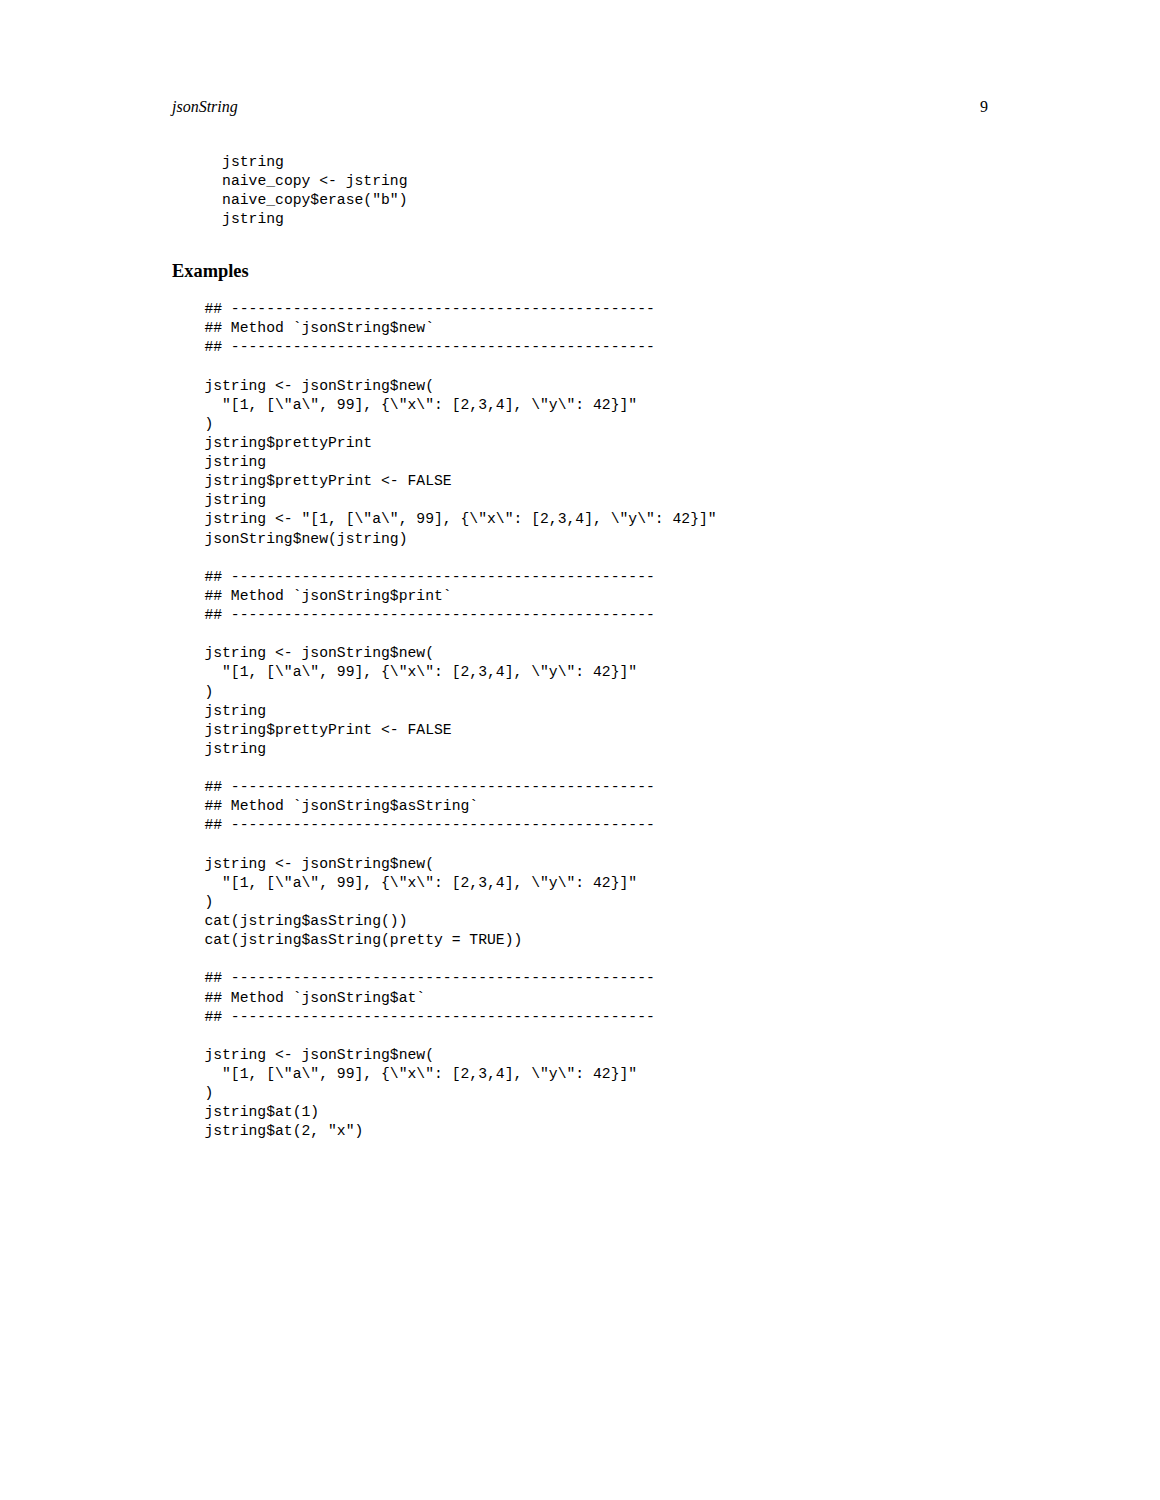jsonString 9
jstring
naive_copy <- jstring
naive_copy$erase("b")
jstring
Examples
## ------------------------------------------------
## Method `jsonString$new`
## ------------------------------------------------

jstring <- jsonString$new(
  "[1, [\"a\", 99], {\"x\": [2,3,4], \"y\": 42}]"
)
jstring$prettyPrint
jstring
jstring$prettyPrint <- FALSE
jstring
jstring <- "[1, [\"a\", 99], {\"x\": [2,3,4], \"y\": 42}]"
jsonString$new(jstring)

## ------------------------------------------------
## Method `jsonString$print`
## ------------------------------------------------

jstring <- jsonString$new(
  "[1, [\"a\", 99], {\"x\": [2,3,4], \"y\": 42}]"
)
jstring
jstring$prettyPrint <- FALSE
jstring

## ------------------------------------------------
## Method `jsonString$asString`
## ------------------------------------------------

jstring <- jsonString$new(
  "[1, [\"a\", 99], {\"x\": [2,3,4], \"y\": 42}]"
)
cat(jstring$asString())
cat(jstring$asString(pretty = TRUE))

## ------------------------------------------------
## Method `jsonString$at`
## ------------------------------------------------

jstring <- jsonString$new(
  "[1, [\"a\", 99], {\"x\": [2,3,4], \"y\": 42}]"
)
jstring$at(1)
jstring$at(2, "x")